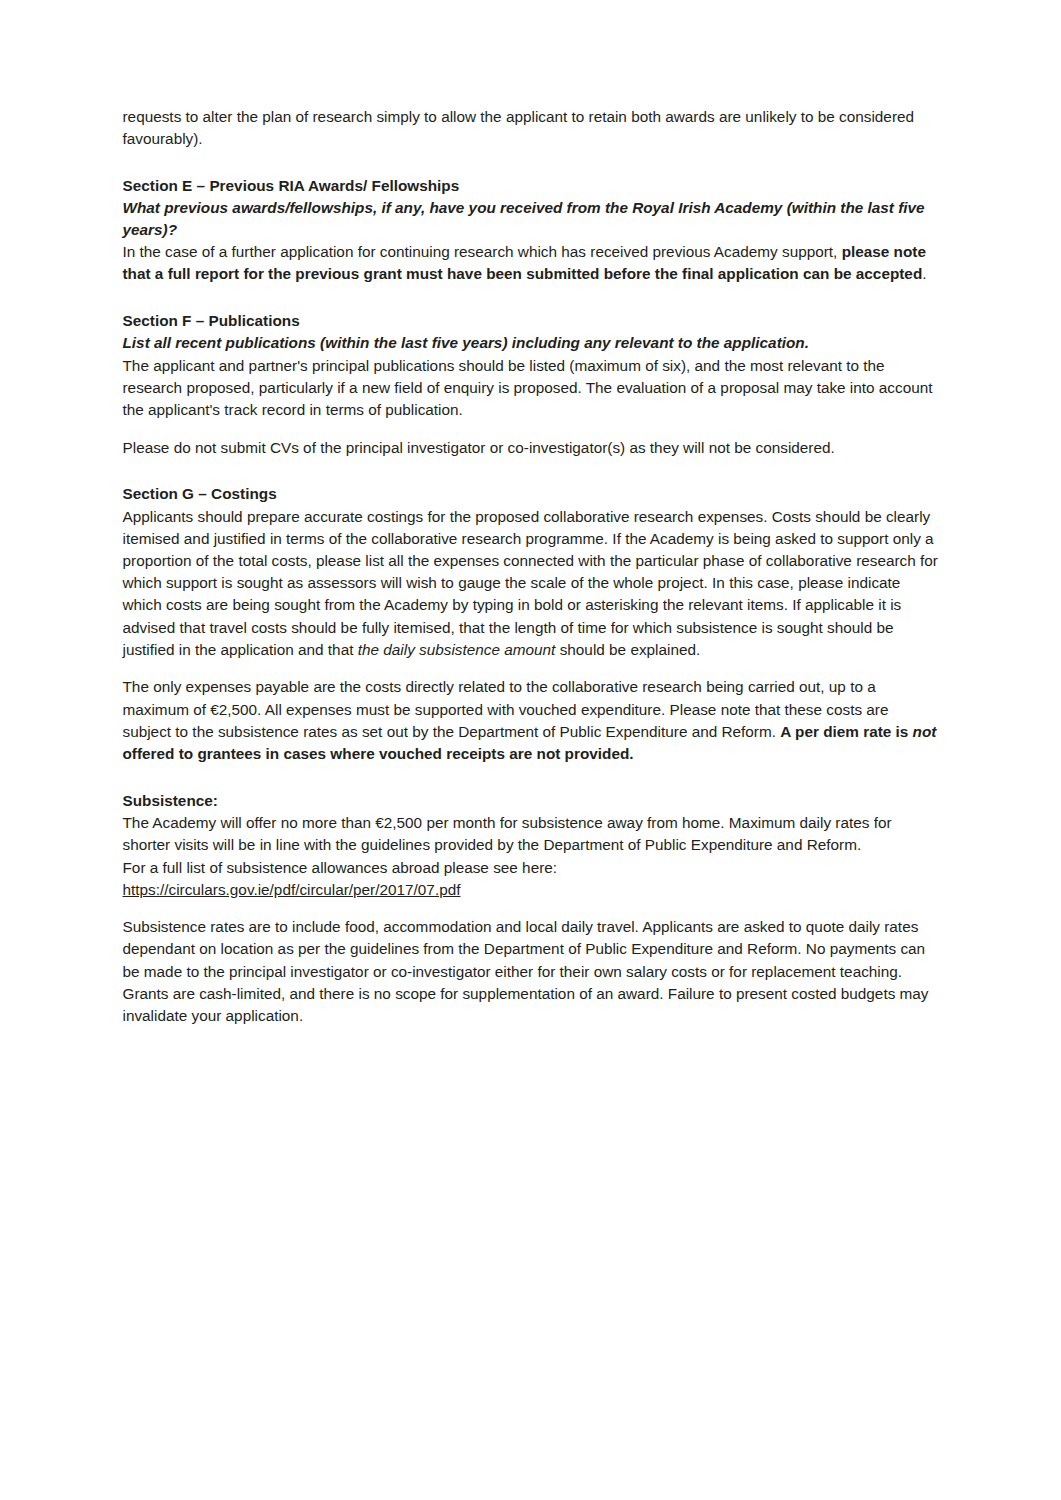requests to alter the plan of research simply to allow the applicant to retain both awards are unlikely to be considered favourably).
Section E – Previous RIA Awards/ Fellowships
What previous awards/fellowships, if any, have you received from the Royal Irish Academy (within the last five years)?
In the case of a further application for continuing research which has received previous Academy support, please note that a full report for the previous grant must have been submitted before the final application can be accepted.
Section F – Publications
List all recent publications (within the last five years) including any relevant to the application.
The applicant and partner's principal publications should be listed (maximum of six), and the most relevant to the research proposed, particularly if a new field of enquiry is proposed. The evaluation of a proposal may take into account the applicant's track record in terms of publication.
Please do not submit CVs of the principal investigator or co-investigator(s) as they will not be considered.
Section G – Costings
Applicants should prepare accurate costings for the proposed collaborative research expenses. Costs should be clearly itemised and justified in terms of the collaborative research programme. If the Academy is being asked to support only a proportion of the total costs, please list all the expenses connected with the particular phase of collaborative research for which support is sought as assessors will wish to gauge the scale of the whole project. In this case, please indicate which costs are being sought from the Academy by typing in bold or asterisking the relevant items. If applicable it is advised that travel costs should be fully itemised, that the length of time for which subsistence is sought should be justified in the application and that the daily subsistence amount should be explained.
The only expenses payable are the costs directly related to the collaborative research being carried out, up to a maximum of €2,500. All expenses must be supported with vouched expenditure. Please note that these costs are subject to the subsistence rates as set out by the Department of Public Expenditure and Reform. A per diem rate is not offered to grantees in cases where vouched receipts are not provided.
Subsistence:
The Academy will offer no more than €2,500 per month for subsistence away from home. Maximum daily rates for shorter visits will be in line with the guidelines provided by the Department of Public Expenditure and Reform.
For a full list of subsistence allowances abroad please see here:
https://circulars.gov.ie/pdf/circular/per/2017/07.pdf
Subsistence rates are to include food, accommodation and local daily travel. Applicants are asked to quote daily rates dependant on location as per the guidelines from the Department of Public Expenditure and Reform. No payments can be made to the principal investigator or co-investigator either for their own salary costs or for replacement teaching. Grants are cash-limited, and there is no scope for supplementation of an award. Failure to present costed budgets may invalidate your application.